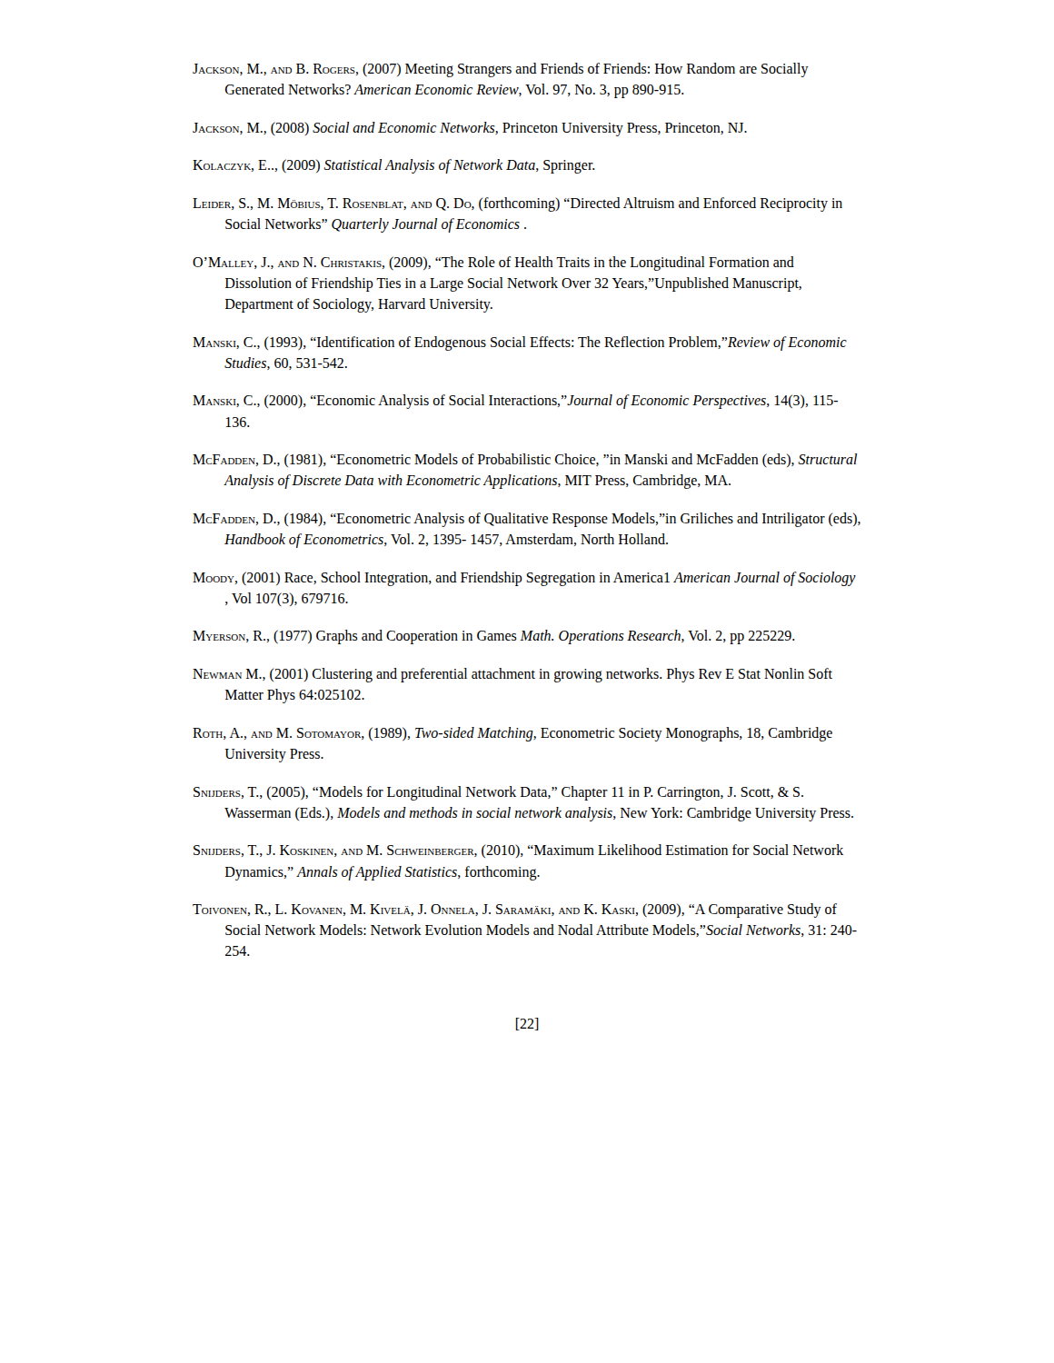Jackson, M., and B. Rogers, (2007) Meeting Strangers and Friends of Friends: How Random are Socially Generated Networks? American Economic Review, Vol. 97, No. 3, pp 890-915.
Jackson, M., (2008) Social and Economic Networks, Princeton University Press, Princeton, NJ.
Kolaczyk, E.., (2009) Statistical Analysis of Network Data, Springer.
Leider, S., M. Möbius, T. Rosenblat, and Q. Do, (forthcoming) “Directed Altruism and Enforced Reciprocity in Social Networks” Quarterly Journal of Economics .
O’Malley, J., and N. Christakis, (2009), “The Role of Health Traits in the Longitudinal Formation and Dissolution of Friendship Ties in a Large Social Network Over 32 Years,”Unpublished Manuscript, Department of Sociology, Harvard University.
Manski, C., (1993), “Identification of Endogenous Social Effects: The Reflection Problem,”Review of Economic Studies, 60, 531-542.
Manski, C., (2000), “Economic Analysis of Social Interactions,”Journal of Economic Perspectives, 14(3), 115-136.
McFadden, D., (1981), “Econometric Models of Probabilistic Choice, ”in Manski and McFadden (eds), Structural Analysis of Discrete Data with Econometric Applications, MIT Press, Cambridge, MA.
McFadden, D., (1984), “Econometric Analysis of Qualitative Response Models,”in Griliches and Intriligator (eds), Handbook of Econometrics, Vol. 2, 1395- 1457, Amsterdam, North Holland.
Moody, (2001) Race, School Integration, and Friendship Segregation in America1 American Journal of Sociology , Vol 107(3), 679716.
Myerson, R., (1977) Graphs and Cooperation in Games Math. Operations Research, Vol. 2, pp 225229.
Newman M., (2001) Clustering and preferential attachment in growing networks. Phys Rev E Stat Nonlin Soft Matter Phys 64:025102.
Roth, A., and M. Sotomayor, (1989), Two-sided Matching, Econometric Society Monographs, 18, Cambridge University Press.
Snijders, T., (2005), “Models for Longitudinal Network Data,” Chapter 11 in P. Carrington, J. Scott, & S. Wasserman (Eds.), Models and methods in social network analysis, New York: Cambridge University Press.
Snijders, T., J. Koskinen, and M. Schweinberger, (2010), “Maximum Likelihood Estimation for Social Network Dynamics,” Annals of Applied Statistics, forthcoming.
Toivonen, R., L. Kovanen, M. Kivelä, J. Onnela, J. Saramäki, and K. Kaski, (2009), “A Comparative Study of Social Network Models: Network Evolution Models and Nodal Attribute Models,”Social Networks, 31: 240-254.
[22]